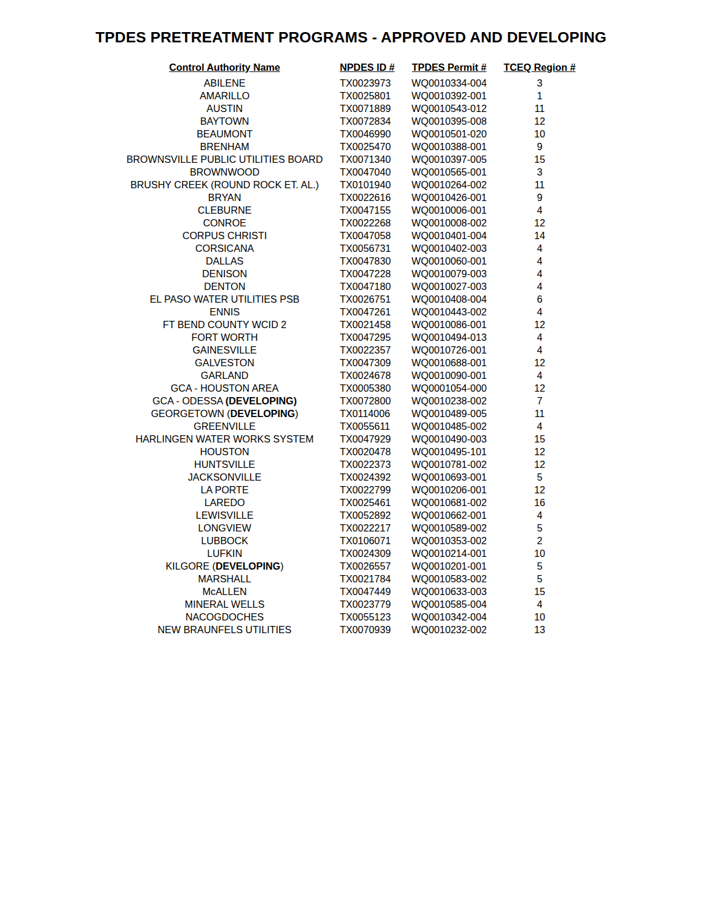TPDES PRETREATMENT PROGRAMS - APPROVED AND DEVELOPING
| Control Authority Name | NPDES ID # | TPDES Permit # | TCEQ Region # |
| --- | --- | --- | --- |
| ABILENE | TX0023973 | WQ0010334-004 | 3 |
| AMARILLO | TX0025801 | WQ0010392-001 | 1 |
| AUSTIN | TX0071889 | WQ0010543-012 | 11 |
| BAYTOWN | TX0072834 | WQ0010395-008 | 12 |
| BEAUMONT | TX0046990 | WQ0010501-020 | 10 |
| BRENHAM | TX0025470 | WQ0010388-001 | 9 |
| BROWNSVILLE PUBLIC UTILITIES BOARD | TX0071340 | WQ0010397-005 | 15 |
| BROWNWOOD | TX0047040 | WQ0010565-001 | 3 |
| BRUSHY CREEK (ROUND ROCK ET. AL.) | TX0101940 | WQ0010264-002 | 11 |
| BRYAN | TX0022616 | WQ0010426-001 | 9 |
| CLEBURNE | TX0047155 | WQ0010006-001 | 4 |
| CONROE | TX0022268 | WQ0010008-002 | 12 |
| CORPUS CHRISTI | TX0047058 | WQ0010401-004 | 14 |
| CORSICANA | TX0056731 | WQ0010402-003 | 4 |
| DALLAS | TX0047830 | WQ0010060-001 | 4 |
| DENISON | TX0047228 | WQ0010079-003 | 4 |
| DENTON | TX0047180 | WQ0010027-003 | 4 |
| EL PASO WATER UTILITIES PSB | TX0026751 | WQ0010408-004 | 6 |
| ENNIS | TX0047261 | WQ0010443-002 | 4 |
| FT BEND COUNTY WCID 2 | TX0021458 | WQ0010086-001 | 12 |
| FORT WORTH | TX0047295 | WQ0010494-013 | 4 |
| GAINESVILLE | TX0022357 | WQ0010726-001 | 4 |
| GALVESTON | TX0047309 | WQ0010688-001 | 12 |
| GARLAND | TX0024678 | WQ0010090-001 | 4 |
| GCA - HOUSTON AREA | TX0005380 | WQ0001054-000 | 12 |
| GCA - ODESSA (DEVELOPING) | TX0072800 | WQ0010238-002 | 7 |
| GEORGETOWN ( DEVELOPING ) | TX0114006 | WQ0010489-005 | 11 |
| GREENVILLE | TX0055611 | WQ0010485-002 | 4 |
| HARLINGEN WATER WORKS SYSTEM | TX0047929 | WQ0010490-003 | 15 |
| HOUSTON | TX0020478 | WQ0010495-101 | 12 |
| HUNTSVILLE | TX0022373 | WQ0010781-002 | 12 |
| JACKSONVILLE | TX0024392 | WQ0010693-001 | 5 |
| LA PORTE | TX0022799 | WQ0010206-001 | 12 |
| LAREDO | TX0025461 | WQ0010681-002 | 16 |
| LEWISVILLE | TX0052892 | WQ0010662-001 | 4 |
| LONGVIEW | TX0022217 | WQ0010589-002 | 5 |
| LUBBOCK | TX0106071 | WQ0010353-002 | 2 |
| LUFKIN | TX0024309 | WQ0010214-001 | 10 |
| KILGORE ( DEVELOPING ) | TX0026557 | WQ0010201-001 | 5 |
| MARSHALL | TX0021784 | WQ0010583-002 | 5 |
| McALLEN | TX0047449 | WQ0010633-003 | 15 |
| MINERAL WELLS | TX0023779 | WQ0010585-004 | 4 |
| NACOGDOCHES | TX0055123 | WQ0010342-004 | 10 |
| NEW BRAUNFELS UTILITIES | TX0070939 | WQ0010232-002 | 13 |